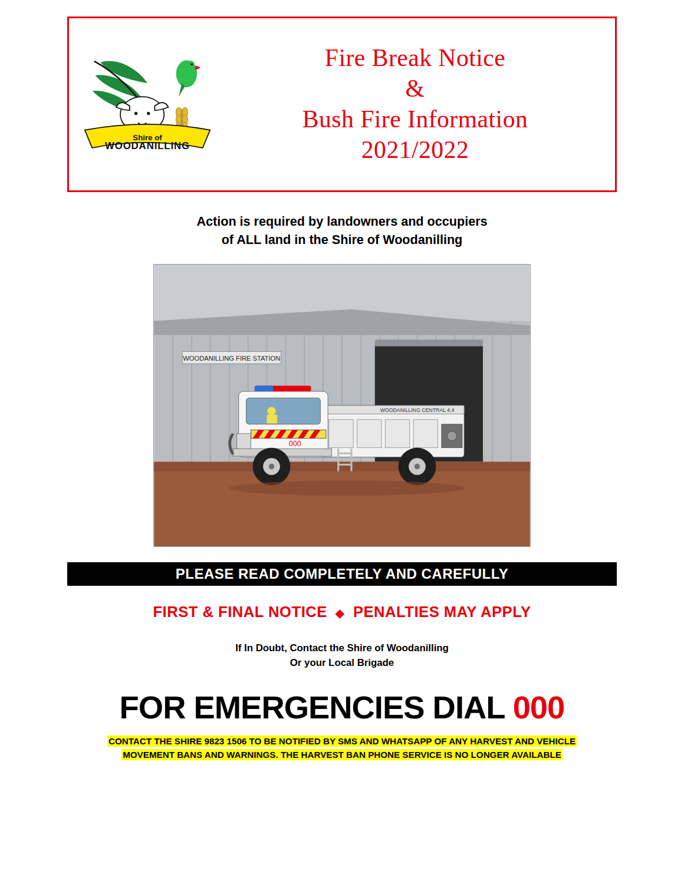Shire of Woodanilling crest Shire of WOODANILLING
Fire Break Notice & Bush Fire Information 2021/2022
Action is required by landowners and occupiers
of ALL land in the Shire of Woodanilling
Woodanilling fire appliance outside the fire station A white four-wheel-drive rural fire truck marked "Woodanilling Central 4.4" parked on red gravel in front of a corrugated iron fire station shed with an open roller door, under an overcast sky. WOODANILLING FIRE STATION WOODANILLING CENTRAL 4.4 000
PLEASE READ COMPLETELY AND CAREFULLY
FIRST & FINAL NOTICE ◆ PENALTIES MAY APPLY
If In Doubt, Contact the Shire of Woodanilling
Or your Local Brigade
FOR EMERGENCIES DIAL 000
CONTACT THE SHIRE 9823 1506 TO BE NOTIFIED BY SMS AND WHATSAPP OF ANY HARVEST AND VEHICLE
MOVEMENT BANS AND WARNINGS. THE HARVEST BAN PHONE SERVICE IS NO LONGER AVAILABLE